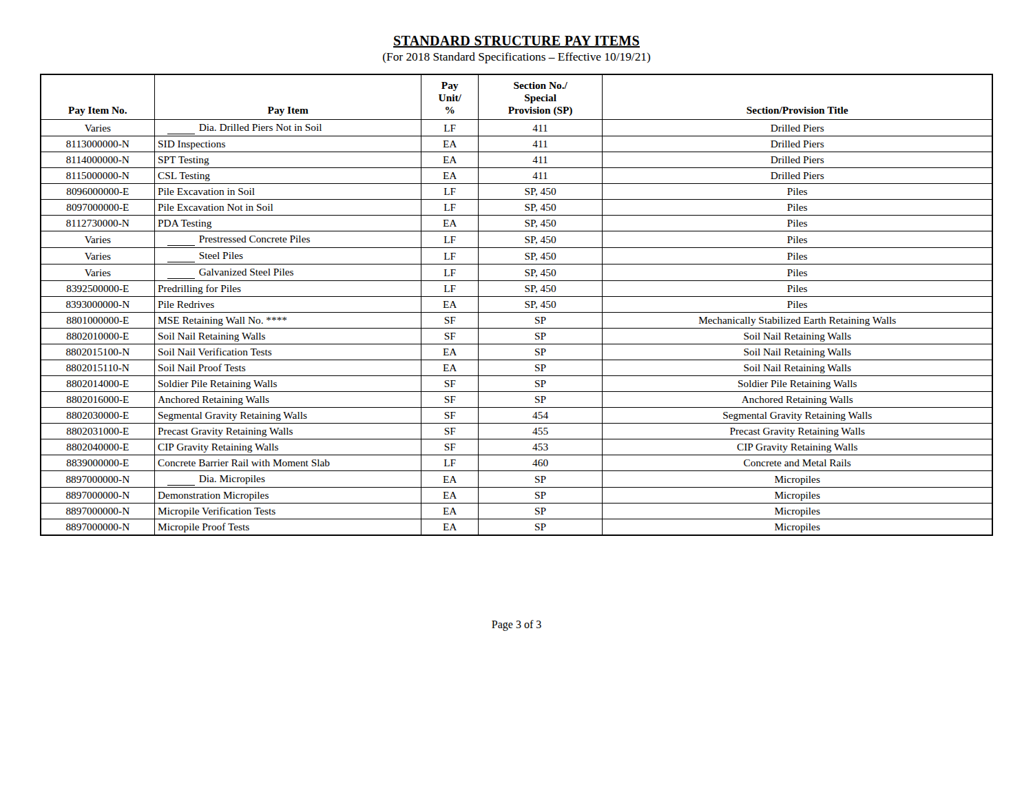STANDARD STRUCTURE PAY ITEMS
(For 2018 Standard Specifications – Effective 10/19/21)
| Pay Item No. | Pay Item | Pay Unit/ % | Section No./ Special Provision (SP) | Section/Provision Title |
| --- | --- | --- | --- | --- |
| Varies | Dia. Drilled Piers Not in Soil | LF | 411 | Drilled Piers |
| 8113000000-N | SID Inspections | EA | 411 | Drilled Piers |
| 8114000000-N | SPT Testing | EA | 411 | Drilled Piers |
| 8115000000-N | CSL Testing | EA | 411 | Drilled Piers |
| 8096000000-E | Pile Excavation in Soil | LF | SP, 450 | Piles |
| 8097000000-E | Pile Excavation Not in Soil | LF | SP, 450 | Piles |
| 8112730000-N | PDA Testing | EA | SP, 450 | Piles |
| Varies | Prestressed Concrete Piles | LF | SP, 450 | Piles |
| Varies | Steel Piles | LF | SP, 450 | Piles |
| Varies | Galvanized Steel Piles | LF | SP, 450 | Piles |
| 8392500000-E | Predrilling for Piles | LF | SP, 450 | Piles |
| 8393000000-N | Pile Redrives | EA | SP, 450 | Piles |
| 8801000000-E | MSE Retaining Wall No. **** | SF | SP | Mechanically Stabilized Earth Retaining Walls |
| 8802010000-E | Soil Nail Retaining Walls | SF | SP | Soil Nail Retaining Walls |
| 8802015100-N | Soil Nail Verification Tests | EA | SP | Soil Nail Retaining Walls |
| 8802015110-N | Soil Nail Proof Tests | EA | SP | Soil Nail Retaining Walls |
| 8802014000-E | Soldier Pile Retaining Walls | SF | SP | Soldier Pile Retaining Walls |
| 8802016000-E | Anchored Retaining Walls | SF | SP | Anchored Retaining Walls |
| 8802030000-E | Segmental Gravity Retaining Walls | SF | 454 | Segmental Gravity Retaining Walls |
| 8802031000-E | Precast Gravity Retaining Walls | SF | 455 | Precast Gravity Retaining Walls |
| 8802040000-E | CIP Gravity Retaining Walls | SF | 453 | CIP Gravity Retaining Walls |
| 8839000000-E | Concrete Barrier Rail with Moment Slab | LF | 460 | Concrete and Metal Rails |
| 8897000000-N | Dia. Micropiles | EA | SP | Micropiles |
| 8897000000-N | Demonstration Micropiles | EA | SP | Micropiles |
| 8897000000-N | Micropile Verification Tests | EA | SP | Micropiles |
| 8897000000-N | Micropile Proof Tests | EA | SP | Micropiles |
Page 3 of 3